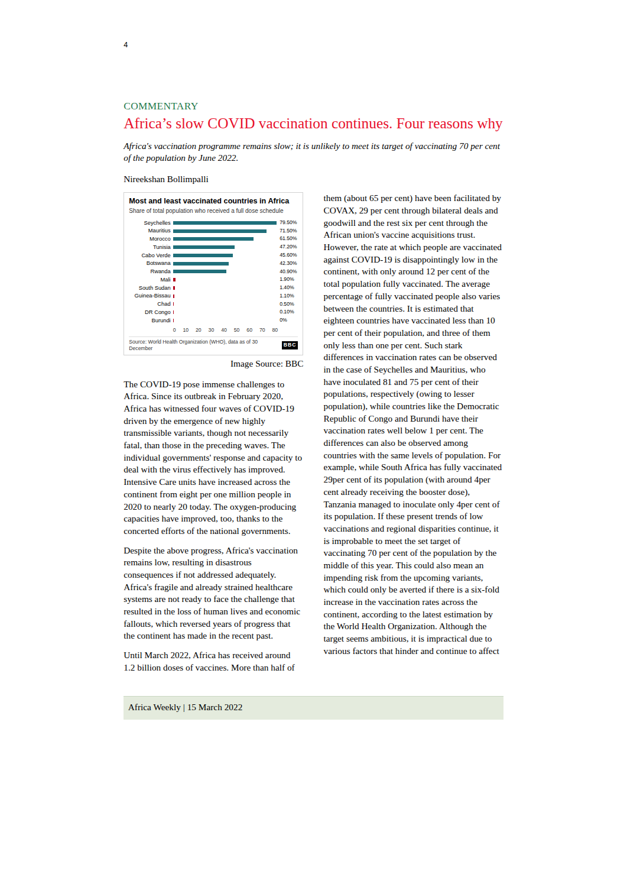4
COMMENTARY
Africa’s slow COVID vaccination continues. Four reasons why
Africa's vaccination programme remains slow; it is unlikely to meet its target of vaccinating 70 per cent of the population by June 2022.
Nireekshan Bollimpalli
Most and least vaccinated countries in Africa
Share of total population who received a full dose schedule
| Seychelles | | 79.50% |
| Mauritius | | 71.50% |
| Morocco | | 61.50% |
| Tunisia | | 47.20% |
| Cabo Verde | | 45.60% |
| Botswana | | 42.30% |
| Rwanda | | 40.90% |
| Mali | | 1.90% |
| South Sudan | | 1.40% |
| Guinea-Bissau | | 1.10% |
| Chad | | 0.50% |
| DR Congo | | 0.10% |
| Burundi | | 0% |
01020304050607080
Source: World Health Organization (WHO), data as of 30 December BBC
Image Source: BBC
The COVID-19 pose immense challenges to Africa. Since its outbreak in February 2020, Africa has witnessed four waves of COVID-19 driven by the emergence of new highly transmissible variants, though not necessarily fatal, than those in the preceding waves. The individual governments' response and capacity to deal with the virus effectively has improved. Intensive Care units have increased across the continent from eight per one million people in 2020 to nearly 20 today. The oxygen-producing capacities have improved, too, thanks to the concerted efforts of the national governments.
Despite the above progress, Africa's vaccination remains low, resulting in disastrous consequences if not addressed adequately. Africa's fragile and already strained healthcare systems are not ready to face the challenge that resulted in the loss of human lives and economic fallouts, which reversed years of progress that the continent has made in the recent past.
Until March 2022, Africa has received around 1.2 billion doses of vaccines. More than half of them (about 65 per cent) have been facilitated by COVAX, 29 per cent through bilateral deals and goodwill and the rest six per cent through the African union's vaccine acquisitions trust. However, the rate at which people are vaccinated against COVID-19 is disappointingly low in the continent, with only around 12 per cent of the total population fully vaccinated. The average percentage of fully vaccinated people also varies between the countries. It is estimated that eighteen countries have vaccinated less than 10 per cent of their population, and three of them only less than one per cent. Such stark differences in vaccination rates can be observed in the case of Seychelles and Mauritius, who have inoculated 81 and 75 per cent of their populations, respectively (owing to lesser population), while countries like the Democratic Republic of Congo and Burundi have their vaccination rates well below 1 per cent. The differences can also be observed among countries with the same levels of population. For example, while South Africa has fully vaccinated 29per cent of its population (with around 4per cent already receiving the booster dose), Tanzania managed to inoculate only 4per cent of its population. If these present trends of low vaccinations and regional disparities continue, it is improbable to meet the set target of vaccinating 70 per cent of the population by the middle of this year. This could also mean an impending risk from the upcoming variants, which could only be averted if there is a six-fold increase in the vaccination rates across the continent, according to the latest estimation by the World Health Organization. Although the target seems ambitious, it is impractical due to various factors that hinder and continue to affect
Africa Weekly | 15 March 2022